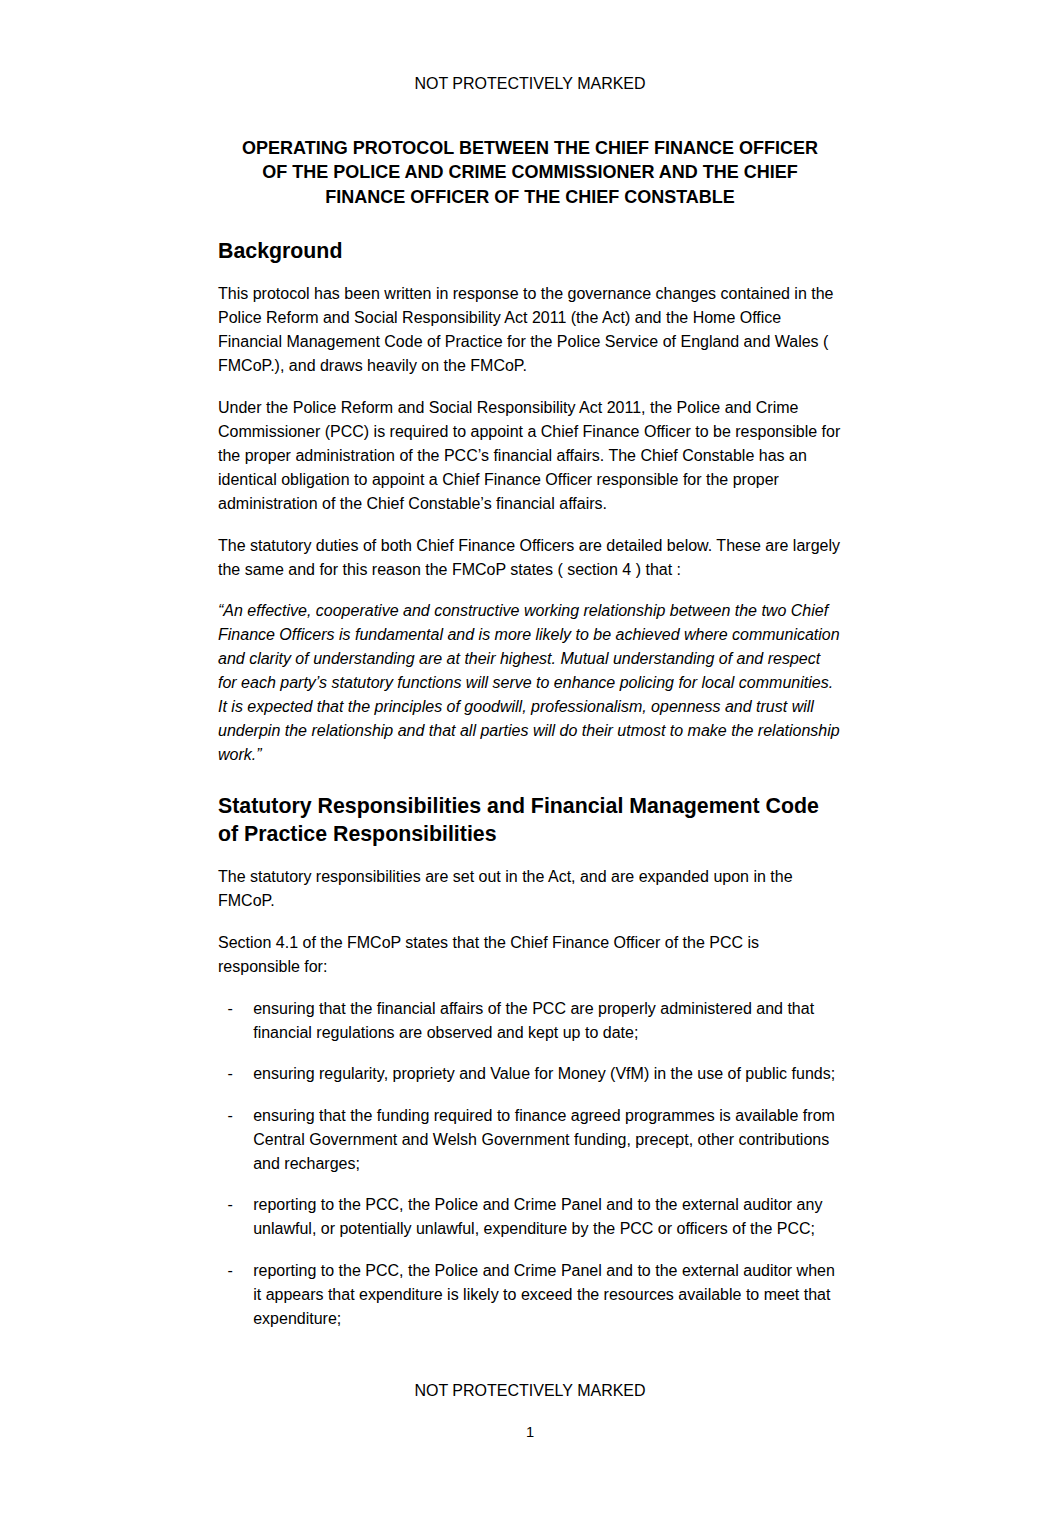NOT PROTECTIVELY MARKED
OPERATING PROTOCOL BETWEEN THE CHIEF FINANCE OFFICER
OF THE POLICE AND CRIME COMMISSIONER AND THE CHIEF
FINANCE OFFICER OF THE CHIEF CONSTABLE
Background
This protocol has been written in response to the governance changes contained in the Police Reform and Social Responsibility Act 2011 (the Act) and the Home Office Financial Management Code of Practice for the Police Service of England and Wales ( FMCoP.), and draws heavily on the FMCoP.
Under the Police Reform and Social Responsibility Act 2011, the Police and Crime Commissioner (PCC) is required to appoint a Chief Finance Officer to be responsible for the proper administration of the PCC’s financial affairs. The Chief Constable has an identical obligation to appoint a Chief Finance Officer responsible for the proper administration of the Chief Constable’s financial affairs.
The statutory duties of both Chief Finance Officers are detailed below. These are largely the same and for this reason the FMCoP states ( section 4 ) that :
“An effective, cooperative and constructive working relationship between the two Chief Finance Officers is fundamental and is more likely to be achieved where communication and clarity of understanding are at their highest. Mutual understanding of and respect for each party’s statutory functions will serve to enhance policing for local communities. It is expected that the principles of goodwill, professionalism, openness and trust will underpin the relationship and that all parties will do their utmost to make the relationship work.”
Statutory Responsibilities and Financial Management Code of Practice Responsibilities
The statutory responsibilities are set out in the Act, and are expanded upon in the FMCoP.
Section 4.1 of the FMCoP states that the Chief Finance Officer of the PCC is responsible for:
ensuring that the financial affairs of the PCC are properly administered and that financial regulations are observed and kept up to date;
ensuring regularity, propriety and Value for Money (VfM) in the use of public funds;
ensuring that the funding required to finance agreed programmes is available from Central Government and Welsh Government funding, precept, other contributions and recharges;
reporting to the PCC, the Police and Crime Panel and to the external auditor any unlawful, or potentially unlawful, expenditure by the PCC or officers of the PCC;
reporting to the PCC, the Police and Crime Panel and to the external auditor when it appears that expenditure is likely to exceed the resources available to meet that expenditure;
NOT PROTECTIVELY MARKED
1